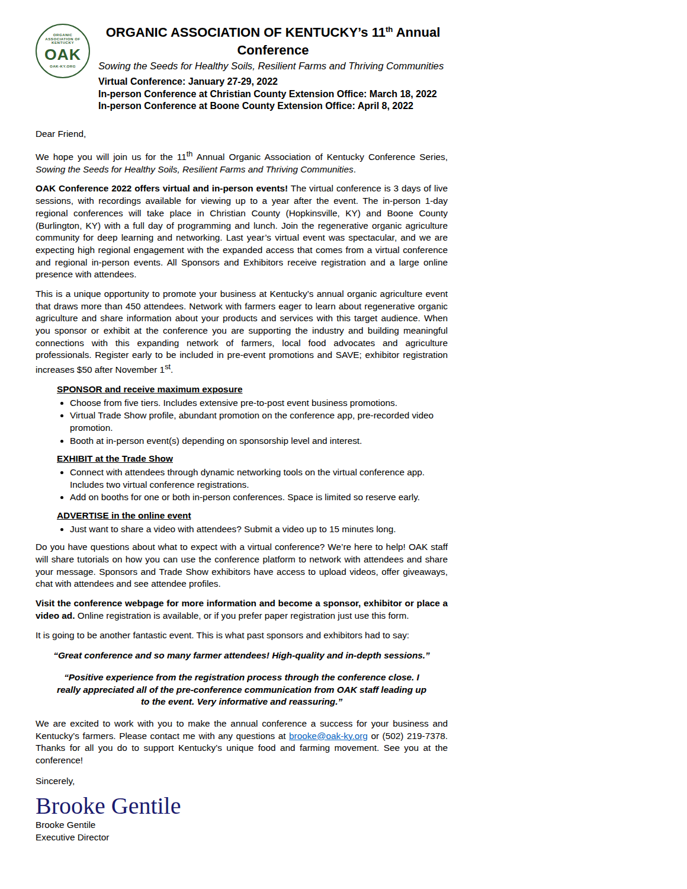ORGANIC ASSOCIATION OF KENTUCKY
OAK
OAK-KY.ORG
ORGANIC ASSOCIATION OF KENTUCKY’s 11th Annual Conference
Sowing the Seeds for Healthy Soils, Resilient Farms and Thriving Communities
Virtual Conference: January 27-29, 2022
In-person Conference at Christian County Extension Office: March 18, 2022
In-person Conference at Boone County Extension Office: April 8, 2022
Dear Friend,
We hope you will join us for the 11th Annual Organic Association of Kentucky Conference Series, Sowing the Seeds for Healthy Soils, Resilient Farms and Thriving Communities.
OAK Conference 2022 offers virtual and in-person events! The virtual conference is 3 days of live sessions, with recordings available for viewing up to a year after the event. The in-person 1-day regional conferences will take place in Christian County (Hopkinsville, KY) and Boone County (Burlington, KY) with a full day of programming and lunch. Join the regenerative organic agriculture community for deep learning and networking. Last year’s virtual event was spectacular, and we are expecting high regional engagement with the expanded access that comes from a virtual conference and regional in-person events. All Sponsors and Exhibitors receive registration and a large online presence with attendees.
This is a unique opportunity to promote your business at Kentucky’s annual organic agriculture event that draws more than 450 attendees. Network with farmers eager to learn about regenerative organic agriculture and share information about your products and services with this target audience. When you sponsor or exhibit at the conference you are supporting the industry and building meaningful connections with this expanding network of farmers, local food advocates and agriculture professionals. Register early to be included in pre-event promotions and SAVE; exhibitor registration increases $50 after November 1st.
SPONSOR and receive maximum exposure
Choose from five tiers. Includes extensive pre-to-post event business promotions.
Virtual Trade Show profile, abundant promotion on the conference app, pre-recorded video promotion.
Booth at in-person event(s) depending on sponsorship level and interest.
EXHIBIT at the Trade Show
Connect with attendees through dynamic networking tools on the virtual conference app. Includes two virtual conference registrations.
Add on booths for one or both in-person conferences. Space is limited so reserve early.
ADVERTISE in the online event
Just want to share a video with attendees? Submit a video up to 15 minutes long.
Do you have questions about what to expect with a virtual conference? We’re here to help! OAK staff will share tutorials on how you can use the conference platform to network with attendees and share your message. Sponsors and Trade Show exhibitors have access to upload videos, offer giveaways, chat with attendees and see attendee profiles.
Visit the conference webpage for more information and become a sponsor, exhibitor or place a video ad. Online registration is available, or if you prefer paper registration just use this form.
It is going to be another fantastic event. This is what past sponsors and exhibitors had to say:
“Great conference and so many farmer attendees! High-quality and in-depth sessions.”
“Positive experience from the registration process through the conference close. I really appreciated all of the pre-conference communication from OAK staff leading up to the event. Very informative and reassuring.”
We are excited to work with you to make the annual conference a success for your business and Kentucky’s farmers. Please contact me with any questions at brooke@oak-ky.org or (502) 219-7378. Thanks for all you do to support Kentucky’s unique food and farming movement. See you at the conference!
Sincerely,
Brooke Gentile
Brooke Gentile
Executive Director